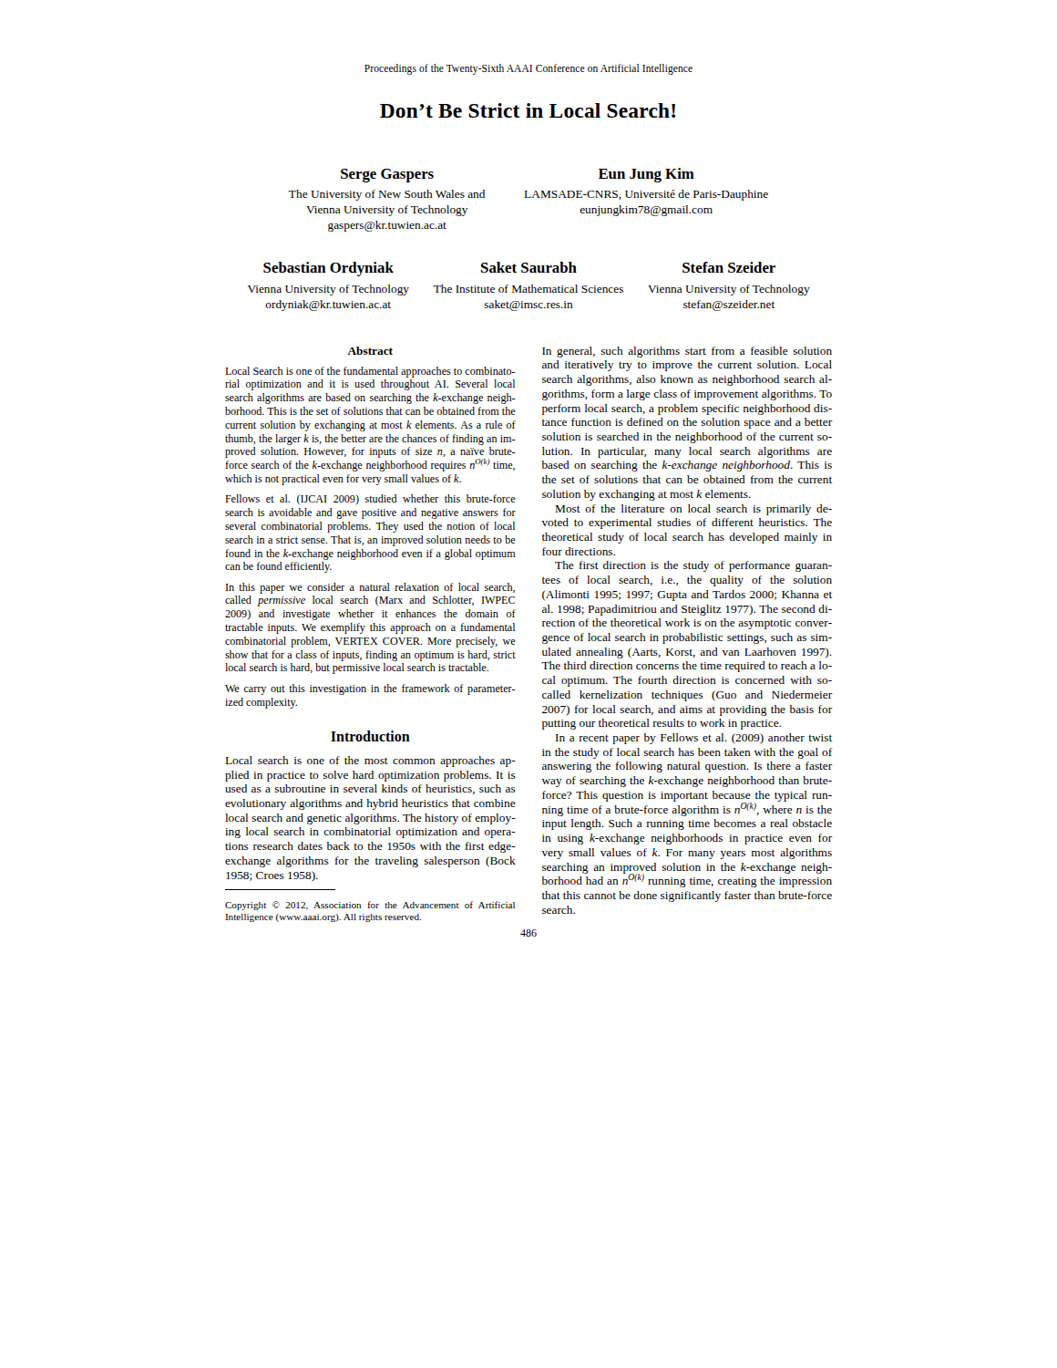Proceedings of the Twenty-Sixth AAAI Conference on Artificial Intelligence
Don’t Be Strict in Local Search!
Serge Gaspers The University of New South Wales and Vienna University of Technology gaspers@kr.tuwien.ac.at
Eun Jung Kim LAMSADE-CNRS, Université de Paris-Dauphine eunjungkim78@gmail.com
Sebastian Ordyniak Vienna University of Technology ordyniak@kr.tuwien.ac.at
Saket Saurabh The Institute of Mathematical Sciences saket@imsc.res.in
Stefan Szeider Vienna University of Technology stefan@szeider.net
Abstract
Local Search is one of the fundamental approaches to combinatorial optimization and it is used throughout AI. Several local search algorithms are based on searching the k-exchange neighborhood. This is the set of solutions that can be obtained from the current solution by exchanging at most k elements. As a rule of thumb, the larger k is, the better are the chances of finding an improved solution. However, for inputs of size n, a naïve brute-force search of the k-exchange neighborhood requires nO(k) time, which is not practical even for very small values of k.
Fellows et al. (IJCAI 2009) studied whether this brute-force search is avoidable and gave positive and negative answers for several combinatorial problems. They used the notion of local search in a strict sense. That is, an improved solution needs to be found in the k-exchange neighborhood even if a global optimum can be found efficiently.
In this paper we consider a natural relaxation of local search, called permissive local search (Marx and Schlotter, IWPEC 2009) and investigate whether it enhances the domain of tractable inputs. We exemplify this approach on a fundamental combinatorial problem, VERTEX COVER. More precisely, we show that for a class of inputs, finding an optimum is hard, strict local search is hard, but permissive local search is tractable.
We carry out this investigation in the framework of parameterized complexity.
Introduction
Local search is one of the most common approaches applied in practice to solve hard optimization problems. It is used as a subroutine in several kinds of heuristics, such as evolutionary algorithms and hybrid heuristics that combine local search and genetic algorithms. The history of employing local search in combinatorial optimization and operations research dates back to the 1950s with the first edge-exchange algorithms for the traveling salesperson (Bock 1958; Croes 1958).
Copyright © 2012, Association for the Advancement of Artificial Intelligence (www.aaai.org). All rights reserved.
In general, such algorithms start from a feasible solution and iteratively try to improve the current solution. Local search algorithms, also known as neighborhood search algorithms, form a large class of improvement algorithms. To perform local search, a problem specific neighborhood distance function is defined on the solution space and a better solution is searched in the neighborhood of the current solution. In particular, many local search algorithms are based on searching the k-exchange neighborhood. This is the set of solutions that can be obtained from the current solution by exchanging at most k elements.
Most of the literature on local search is primarily devoted to experimental studies of different heuristics. The theoretical study of local search has developed mainly in four directions.
The first direction is the study of performance guarantees of local search, i.e., the quality of the solution (Alimonti 1995; 1997; Gupta and Tardos 2000; Khanna et al. 1998; Papadimitriou and Steiglitz 1977). The second direction of the theoretical work is on the asymptotic convergence of local search in probabilistic settings, such as simulated annealing (Aarts, Korst, and van Laarhoven 1997). The third direction concerns the time required to reach a local optimum. The fourth direction is concerned with so-called kernelization techniques (Guo and Niedermeier 2007) for local search, and aims at providing the basis for putting our theoretical results to work in practice.
In a recent paper by Fellows et al. (2009) another twist in the study of local search has been taken with the goal of answering the following natural question. Is there a faster way of searching the k-exchange neighborhood than brute-force? This question is important because the typical running time of a brute-force algorithm is nO(k), where n is the input length. Such a running time becomes a real obstacle in using k-exchange neighborhoods in practice even for very small values of k. For many years most algorithms searching an improved solution in the k-exchange neighborhood had an nO(k) running time, creating the impression that this cannot be done significantly faster than brute-force search.
486